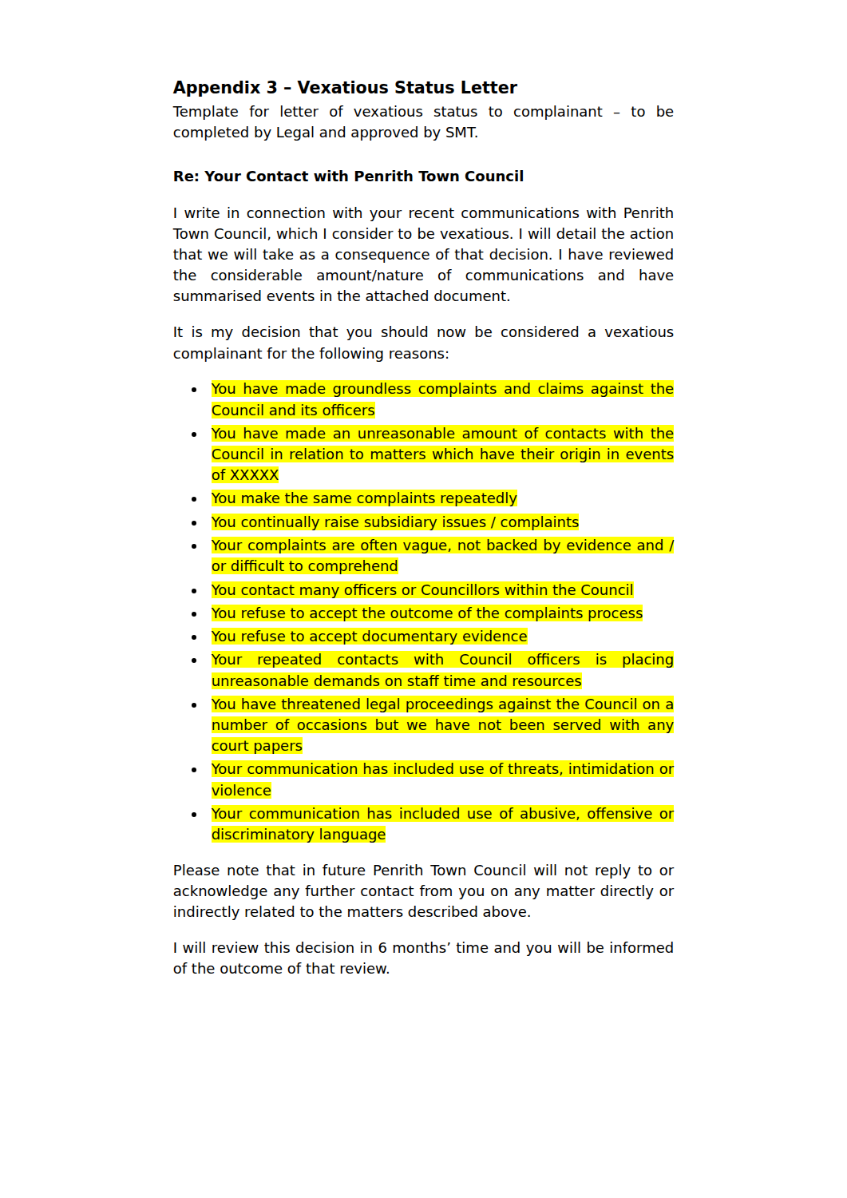Appendix 3 – Vexatious Status Letter
Template for letter of vexatious status to complainant – to be completed by Legal and approved by SMT.
Re: Your Contact with Penrith Town Council
I write in connection with your recent communications with Penrith Town Council, which I consider to be vexatious. I will detail the action that we will take as a consequence of that decision. I have reviewed the considerable amount/nature of communications and have summarised events in the attached document.
It is my decision that you should now be considered a vexatious complainant for the following reasons:
You have made groundless complaints and claims against the Council and its officers
You have made an unreasonable amount of contacts with the Council in relation to matters which have their origin in events of XXXXX
You make the same complaints repeatedly
You continually raise subsidiary issues / complaints
Your complaints are often vague, not backed by evidence and / or difficult to comprehend
You contact many officers or Councillors within the Council
You refuse to accept the outcome of the complaints process
You refuse to accept documentary evidence
Your repeated contacts with Council officers is placing unreasonable demands on staff time and resources
You have threatened legal proceedings against the Council on a number of occasions but we have not been served with any court papers
Your communication has included use of threats, intimidation or violence
Your communication has included use of abusive, offensive or discriminatory language
Please note that in future Penrith Town Council will not reply to or acknowledge any further contact from you on any matter directly or indirectly related to the matters described above.
I will review this decision in 6 months’ time and you will be informed of the outcome of that review.